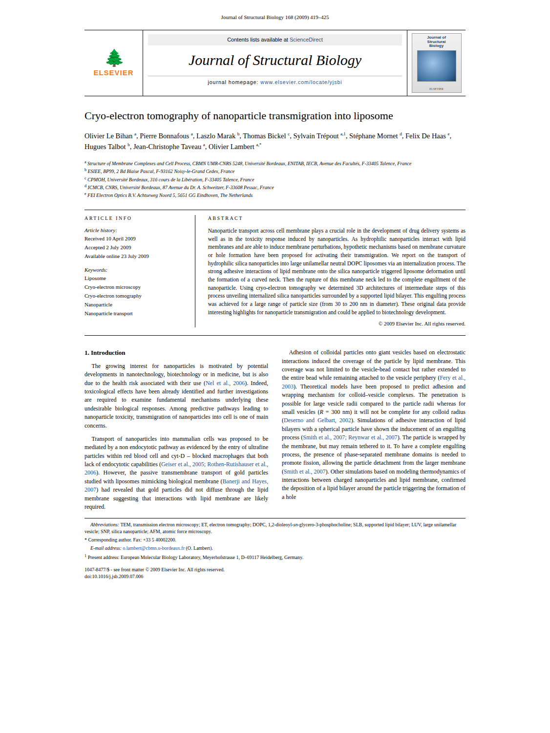Journal of Structural Biology 168 (2009) 419–425
🌲
ELSEVIER
Contents lists available at ScienceDirect
Journal of Structural Biology
journal homepage: www.elsevier.com/locate/yjsbi
Journal of
Structural
Biology
ELSEVIER
Cryo-electron tomography of nanoparticle transmigration into liposome
Olivier Le Bihan a, Pierre Bonnafous a, Laszlo Marak b, Thomas Bickel c, Sylvain Trépout a,1, Stéphane Mornet d, Felix De Haas e, Hugues Talbot b, Jean-Christophe Taveau a, Olivier Lambert a,*
a Structure of Membrane Complexes and Cell Process, CBMN UMR-CNRS 5248, Université Bordeaux, ENITAB, IECB, Avenue des Facultés, F-33405 Talence, France
b ESIEE, BP99, 2 Bd Blaise Pascal, F-93162 Noisy-le-Grand Cedex, France
c CPMOH, Université Bordeaux, 316 cours de la Libération, F-33405 Talence, France
d ICMCB, CNRS, Université Bordeaux, 87 Avenue du Dr. A. Schweitzer, F-33608 Pessac, France
e FEI Electron Optics B.V. Achtseweg Noord 5, 5651 GG Eindhoven, The Netherlands
Article info
Article history:
Received 10 April 2009
Accepted 2 July 2009
Available online 23 July 2009
Keywords:
Liposome
Cryo-electron microscopy
Cryo-electron tomography
Nanoparticle
Nanoparticle transport
Abstract
Nanoparticle transport across cell membrane plays a crucial role in the development of drug delivery systems as well as in the toxicity response induced by nanoparticles. As hydrophilic nanoparticles interact with lipid membranes and are able to induce membrane perturbations, hypothetic mechanisms based on membrane curvature or hole formation have been proposed for activating their transmigration. We report on the transport of hydrophilic silica nanoparticles into large unilamellar neutral DOPC liposomes via an internalization process. The strong adhesive interactions of lipid membrane onto the silica nanoparticle triggered liposome deformation until the formation of a curved neck. Then the rupture of this membrane neck led to the complete engulfment of the nanoparticle. Using cryo-electron tomography we determined 3D architectures of intermediate steps of this process unveiling internalized silica nanoparticles surrounded by a supported lipid bilayer. This engulfing process was achieved for a large range of particle size (from 30 to 200 nm in diameter). These original data provide interesting highlights for nanoparticle transmigration and could be applied to biotechnology development.
© 2009 Elsevier Inc. All rights reserved.
1. Introduction
The growing interest for nanoparticles is motivated by potential developments in nanotechnology, biotechnology or in medicine, but is also due to the health risk associated with their use (Nel et al., 2006). Indeed, toxicological effects have been already identified and further investigations are required to examine fundamental mechanisms underlying these undesirable biological responses. Among predictive pathways leading to nanoparticle toxicity, transmigration of nanoparticles into cell is one of main concerns.
Transport of nanoparticles into mammalian cells was proposed to be mediated by a non endocytotic pathway as evidenced by the entry of ultrafine particles within red blood cell and cyt-D – blocked macrophages that both lack of endocytotic capabilities (Geiser et al., 2005; Rothen-Rutishauser et al., 2006). However, the passive transmembrane transport of gold particles studied with liposomes mimicking biological membrane (Banerji and Hayes, 2007) had revealed that gold particles did not diffuse through the lipid membrane suggesting that interactions with lipid membrane are likely required.
Adhesion of colloidal particles onto giant vesicles based on electrostatic interactions induced the coverage of the particle by lipid membrane. This coverage was not limited to the vesicle-bead contact but rather extended to the entire bead while remaining attached to the vesicle periphery (Fery et al., 2003). Theoretical models have been proposed to predict adhesion and wrapping mechanism for colloid–vesicle complexes. The penetration is possible for large vesicle radii compared to the particle radii whereas for small vesicles (R = 300 nm) it will not be complete for any colloid radius (Deserno and Gelbart, 2002). Simulations of adhesive interaction of lipid bilayers with a spherical particle have shown the inducement of an engulfing process (Smith et al., 2007; Reynwar et al., 2007). The particle is wrapped by the membrane, but may remain tethered to it. To have a complete engulfing process, the presence of phase-separated membrane domains is needed to promote fission, allowing the particle detachment from the larger membrane (Smith et al., 2007). Other simulations based on modeling thermodynamics of interactions between charged nanoparticles and lipid membrane, confirmed the deposition of a lipid bilayer around the particle triggering the formation of a hole
Abbreviations: TEM, transmission electron microscopy; ET, electron tomography; DOPC, 1,2-dioleoyl-sn-glycero-3-phosphocholine; SLB, supported lipid bilayer; LUV, large unilamellar vesicle; SNP, silica nanoparticle; AFM, atomic force microscopy.
* Corresponding author. Fax: +33 5 40002200.
E-mail address: o.lambert@cbmn.u-bordeaux.fr (O. Lambert).
1 Present address: European Molecular Biology Laboratory, Meyerhofstrasse 1, D–69117 Heidelberg, Germany.
1047-8477/$ - see front matter © 2009 Elsevier Inc. All rights reserved.
doi:10.1016/j.jsb.2009.07.006